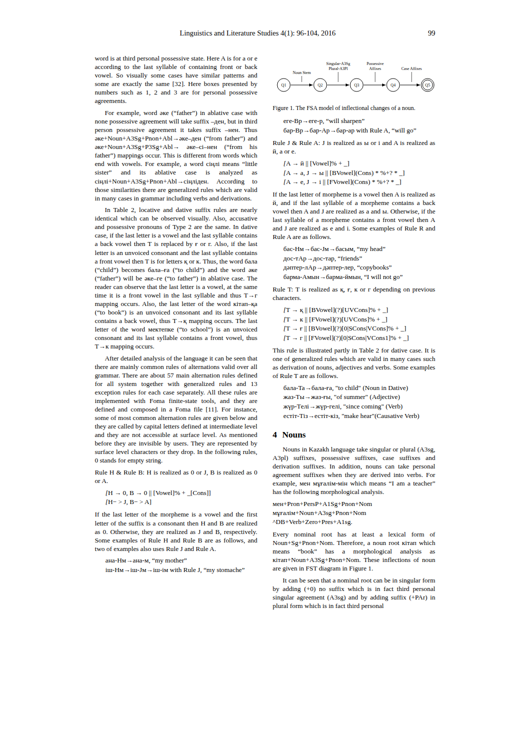Linguistics and Literature Studies 4(1): 96-104, 2016
99
word is at third personal possessive state. Here A is for a or e according to the last syllable of containing front or back vowel. So visually some cases have similar patterns and some are exactly the same [32]. Here boxes presented by numbers such as 1, 2 and 3 are for personal possessive agreements.
For example, word әке (“father”) in ablative case with none possessive agreement will take suffix –ден, but in third person possessive agreement it takes suffix –нен. Thus әке+Noun+A3Sg+Pnon+Abl→әке–ден (“from father”) and әке+Noun+A3Sg+P3Sg+Abl→ әке–сі–нен (“from his father”) mappings occur. This is different from words which end with vowels. For example, a word сіңлі means “little sister” and its ablative case is analyzed as сіңлі+Noun+A3Sg+Pnon+Abl→сіңліден. According to those similarities there are generalized rules which are valid in many cases in grammar including verbs and derivations.
In Table 2, locative and dative suffix rules are nearly identical which can be observed visually. Also, accusative and possessive pronouns of Type 2 are the same. In dative case, if the last letter is a vowel and the last syllable contains a back vowel then T is replaced by ғ or г. Also, if the last letter is an unvoiced consonant and the last syllable contains a front vowel then T is for letters қ or к. Thus, the word бала (“child”) becomes бала–ға (“to child”) and the word әке (“father”) will be әке–ге (“to father”) in ablative case. The reader can observe that the last letter is a vowel, at the same time it is a front vowel in the last syllable and thus T→г mapping occurs. Also, the last letter of the word кітап–қа (“to book”) is an unvoiced consonant and its last syllable contains a back vowel, thus T→қ mapping occurs. The last letter of the word мектепке (“to school”) is an unvoiced consonant and its last syllable contains a front vowel, thus T→к mapping occurs.
After detailed analysis of the language it can be seen that there are mainly common rules of alternations valid over all grammar. There are about 57 main alternation rules defined for all system together with generalized rules and 13 exception rules for each case separately. All these rules are implemented with Foma finite-state tools, and they are defined and composed in a Foma file [11]. For instance, some of most common alternation rules are given below and they are called by capital letters defined at intermediate level and they are not accessible at surface level. As mentioned before they are invisible by users. They are represented by surface level characters or they drop. In the following rules, 0 stands for empty string.
Rule H & Rule B: H is realized as 0 or J, B is realized as 0 or A.
[H → 0, B → 0 || [Vowel]% + _[Cons]]
[H− > J, B− > A]
If the last letter of the morpheme is a vowel and the first letter of the suffix is a consonant then H and B are realized as 0. Otherwise, they are realized as J and B, respectively. Some examples of Rule H and Rule B are as follows, and two of examples also uses Rule J and Rule A.
ана-Hм→ана-м, “my mother”
іш-Hм→іш-Jм→іш-ім with Rule J, “my stomache”
Q1 Q2 Q3 Q4 Q5 Noun Stem Singular-A3Sg Plural-A3Pl Possessive Affixes Case Affixes
Figure 1. The FSA model of inflectional changes of a noun.
еге-Bр→еге-р, “will sharpen”
бар-Bр→бар-Aр→бар-ар with Rule A, “will go”
Rule J & Rule A: J is realized as ы or i and A is realized as й, a or e.
[A → й || [Vowel]% + _]
[A → a, J → ы || [BVowel](Cons) * %+? * _]
[A → e, J → i || [FVowel](Cons) * %+? * _]
If the last letter of morpheme is a vowel then A is realized as й, and if the last syllable of a morpheme contains a back vowel then A and J are realized as a and ы. Otherwise, if the last syllable of a morpheme contains a front vowel then A and J are realized as e and i. Some examples of Rule R and Rule A are as follows.
бас-Hм→бас-Jм→басым, “my head”
дос-тAр→дос-тар, “friends”
дәптер-лAр→дәптер-лер, “copybooks”
барма-Aмын→барма-ймын, “I will not go”
Rule T: T is realized as қ, ғ, к or г depending on previous characters.
[T → қ || [BVowel](?)[UVCons]% + _]
[T → к || [FVowel](?)[UVCons]% + _]
[T → ғ || [BVowel](?)[0|SCons|VCons]% + _]
[T → г || [FVowel](?)[0|SCons|VCons1]% + _]
This rule is illustrated partly in Table 2 for dative case. It is one of generalized rules which are valid in many cases such as derivation of nouns, adjectives and verbs. Some examples of Rule T are as follows.
бала-Ta→бала-ға, "to child" (Noun in Dative)
жаз-Tы→жаз-ғы, "of summer" (Adjective)
жүр-Tелі→жүр-гелі, "since coming" (Verb)
естіт-Tіз→естіт-кіз, "make hear"(Causative Verb)
4 Nouns
Nouns in Kazakh language take singular or plural (A3sg, A3pl) suffixes, possessive suffixes, case suffixes and derivation suffixes. In addition, nouns can take personal agreement suffixes when they are derived into verbs. For example, мен мұғалім-мін which means “I am a teacher” has the following morphological analysis.
мен+Pron+PersP+A1Sg+Pnon+Nom
мұғалім+Noun+A3sg+Pnon+Nom
^DB+Verb+Zero+Pres+A1sg.
Every nominal root has at least a lexical form of Noun+Sg+Pnon+Nom. Therefore, a noun root кітап which means “book” has a morphological analysis as кітап+Noun+A3Sg+Pnon+Nom. These inflections of noun are given in FST diagram in Figure 1.
It can be seen that a nominal root can be in singular form by adding (+0) no suffix which is in fact third personal singular agreement (A3sg) and by adding suffix (+PAr) in plural form which is in fact third personal